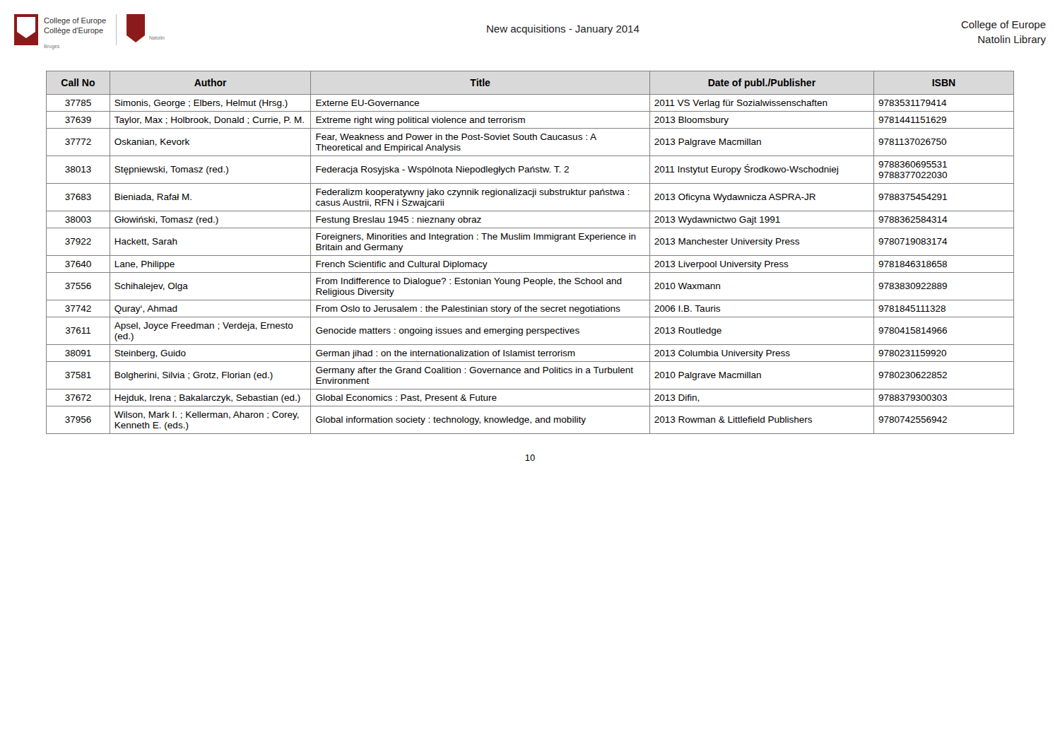College of Europe
Collège d'Europe
Bruges
Natolin
New acquisitions - January 2014
College of Europe
Natolin Library
| Call No | Author | Title | Date of publ./Publisher | ISBN |
| --- | --- | --- | --- | --- |
| 37785 | Simonis, George ; Elbers, Helmut (Hrsg.) | Externe EU-Governance | 2011 VS Verlag für Sozialwissenschaften | 9783531179414 |
| 37639 | Taylor, Max ; Holbrook, Donald ; Currie, P. M. | Extreme right wing political violence and terrorism | 2013 Bloomsbury | 9781441151629 |
| 37772 | Oskanian, Kevork | Fear, Weakness and Power in the Post-Soviet South Caucasus : A Theoretical and Empirical Analysis | 2013 Palgrave Macmillan | 9781137026750 |
| 38013 | Stępniewski, Tomasz (red.) | Federacja Rosyjska - Wspólnota Niepodległych Państw. T. 2 | 2011 Instytut Europy Środkowo-Wschodniej | 9788360695531 9788377022030 |
| 37683 | Bieniada, Rafał M. | Federalizm kooperatywny jako czynnik regionalizacji substruktur państwa : casus Austrii, RFN i Szwajcarii | 2013 Oficyna Wydawnicza ASPRA-JR | 9788375454291 |
| 38003 | Głowiński, Tomasz (red.) | Festung Breslau 1945 : nieznany obraz | 2013 Wydawnictwo Gajt 1991 | 9788362584314 |
| 37922 | Hackett, Sarah | Foreigners, Minorities and Integration : The Muslim Immigrant Experience in Britain and Germany | 2013 Manchester University Press | 9780719083174 |
| 37640 | Lane, Philippe | French Scientific and Cultural Diplomacy | 2013 Liverpool University Press | 9781846318658 |
| 37556 | Schihalejev, Olga | From Indifference to Dialogue? : Estonian Young People, the School and Religious Diversity | 2010 Waxmann | 9783830922889 |
| 37742 | Quray‘, Ahmad | From Oslo to Jerusalem : the Palestinian story of the secret negotiations | 2006 I.B. Tauris | 9781845111328 |
| 37611 | Apsel, Joyce Freedman ; Verdeja, Ernesto (ed.) | Genocide matters : ongoing issues and emerging perspectives | 2013 Routledge | 9780415814966 |
| 38091 | Steinberg, Guido | German jihad : on the internationalization of Islamist terrorism | 2013 Columbia University Press | 9780231159920 |
| 37581 | Bolgherini, Silvia ; Grotz, Florian (ed.) | Germany after the Grand Coalition : Governance and Politics in a Turbulent Environment | 2010 Palgrave Macmillan | 9780230622852 |
| 37672 | Hejduk, Irena ; Bakalarczyk, Sebastian (ed.) | Global Economics : Past, Present & Future | 2013 Difin, | 9788379300303 |
| 37956 | Wilson, Mark I. ; Kellerman, Aharon ; Corey, Kenneth E. (eds.) | Global information society : technology, knowledge, and mobility | 2013 Rowman & Littlefield Publishers | 9780742556942 |
10